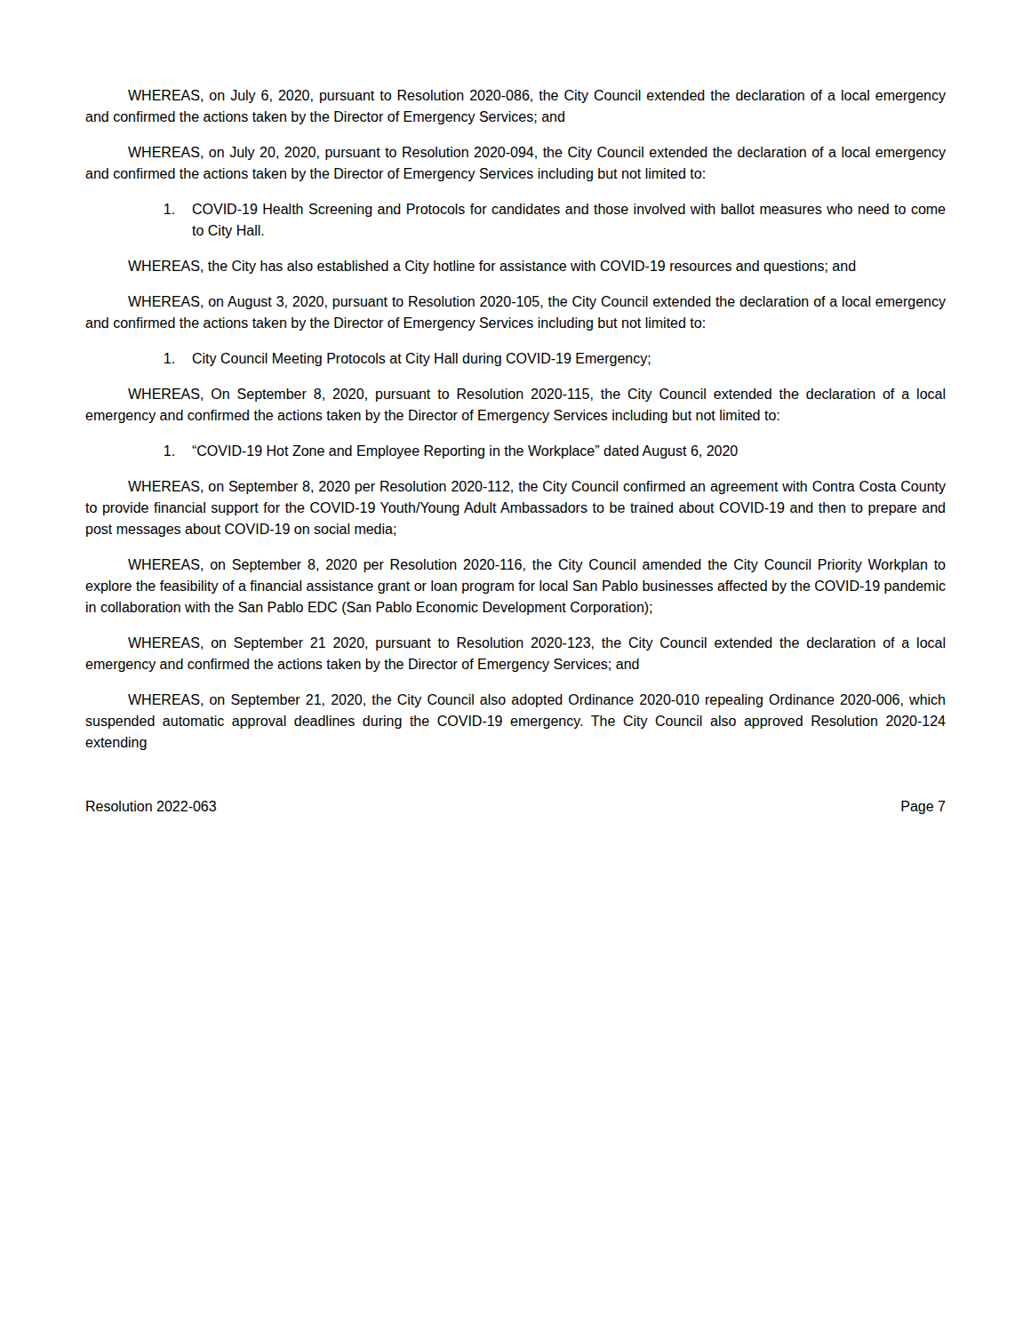WHEREAS, on July 6, 2020, pursuant to Resolution 2020-086, the City Council extended the declaration of a local emergency and confirmed the actions taken by the Director of Emergency Services; and
WHEREAS, on July 20, 2020, pursuant to Resolution 2020-094, the City Council extended the declaration of a local emergency and confirmed the actions taken by the Director of Emergency Services including but not limited to:
COVID-19 Health Screening and Protocols for candidates and those involved with ballot measures who need to come to City Hall.
WHEREAS, the City has also established a City hotline for assistance with COVID-19 resources and questions; and
WHEREAS, on August 3, 2020, pursuant to Resolution 2020-105, the City Council extended the declaration of a local emergency and confirmed the actions taken by the Director of Emergency Services including but not limited to:
City Council Meeting Protocols at City Hall during COVID-19 Emergency;
WHEREAS, On September 8, 2020, pursuant to Resolution 2020-115, the City Council extended the declaration of a local emergency and confirmed the actions taken by the Director of Emergency Services including but not limited to:
“COVID-19 Hot Zone and Employee Reporting in the Workplace” dated August 6, 2020
WHEREAS, on September 8, 2020 per Resolution 2020-112, the City Council confirmed an agreement with Contra Costa County to provide financial support for the COVID-19 Youth/Young Adult Ambassadors to be trained about COVID-19 and then to prepare and post messages about COVID-19 on social media;
WHEREAS, on September 8, 2020 per Resolution 2020-116, the City Council amended the City Council Priority Workplan to explore the feasibility of a financial assistance grant or loan program for local San Pablo businesses affected by the COVID-19 pandemic in collaboration with the San Pablo EDC (San Pablo Economic Development Corporation);
WHEREAS, on September 21 2020, pursuant to Resolution 2020-123, the City Council extended the declaration of a local emergency and confirmed the actions taken by the Director of Emergency Services; and
WHEREAS, on September 21, 2020, the City Council also adopted Ordinance 2020-010 repealing Ordinance 2020-006, which suspended automatic approval deadlines during the COVID-19 emergency. The City Council also approved Resolution 2020-124 extending
Resolution 2022-063 Page 7